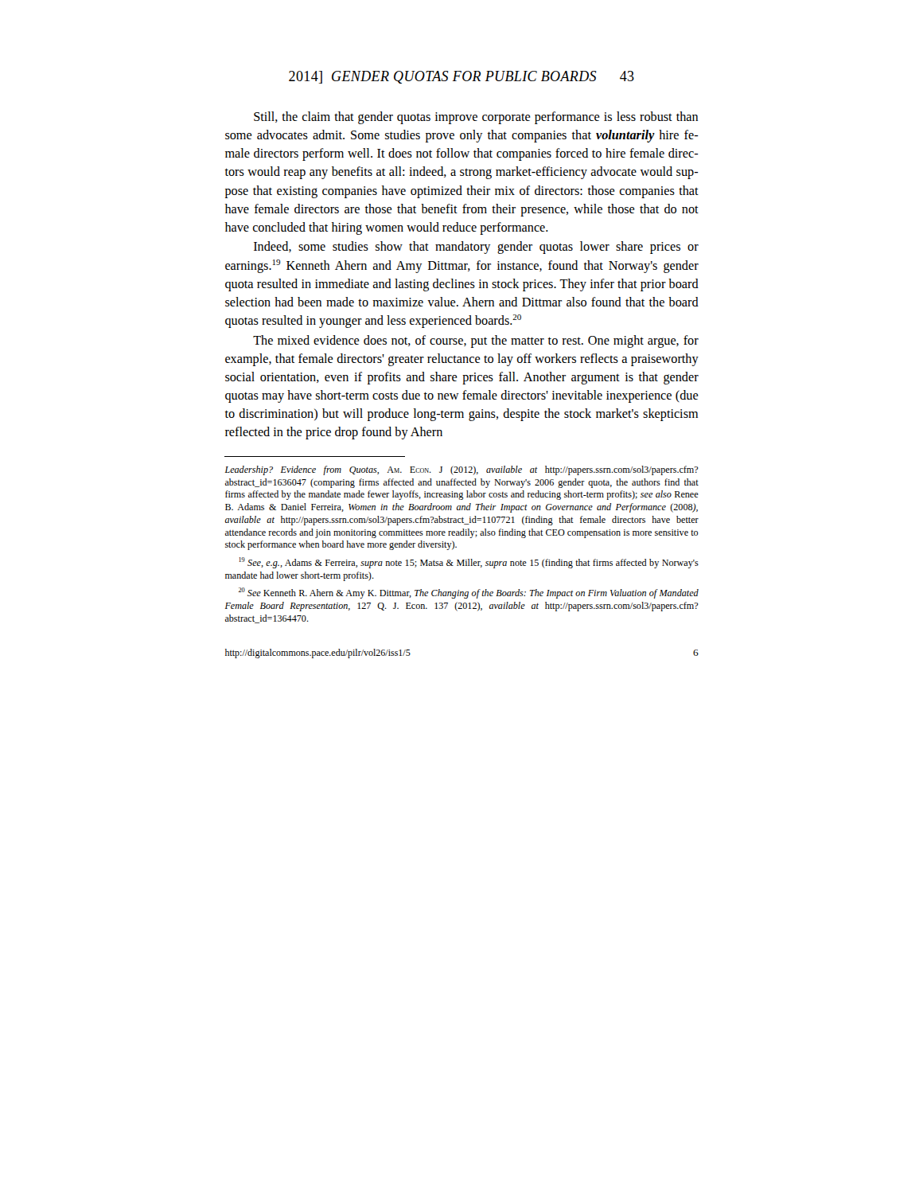2014] GENDER QUOTAS FOR PUBLIC BOARDS 43
Still, the claim that gender quotas improve corporate performance is less robust than some advocates admit. Some studies prove only that companies that voluntarily hire female directors perform well. It does not follow that companies forced to hire female directors would reap any benefits at all: indeed, a strong market-efficiency advocate would suppose that existing companies have optimized their mix of directors: those companies that have female directors are those that benefit from their presence, while those that do not have concluded that hiring women would reduce performance.
Indeed, some studies show that mandatory gender quotas lower share prices or earnings.19 Kenneth Ahern and Amy Dittmar, for instance, found that Norway's gender quota resulted in immediate and lasting declines in stock prices. They infer that prior board selection had been made to maximize value. Ahern and Dittmar also found that the board quotas resulted in younger and less experienced boards.20
The mixed evidence does not, of course, put the matter to rest. One might argue, for example, that female directors' greater reluctance to lay off workers reflects a praiseworthy social orientation, even if profits and share prices fall. Another argument is that gender quotas may have short-term costs due to new female directors' inevitable inexperience (due to discrimination) but will produce long-term gains, despite the stock market's skepticism reflected in the price drop found by Ahern
Leadership? Evidence from Quotas, Am. Econ. J (2012), available at http://papers.ssrn.com/sol3/papers.cfm?abstract_id=1636047 (comparing firms affected and unaffected by Norway's 2006 gender quota, the authors find that firms affected by the mandate made fewer layoffs, increasing labor costs and reducing short-term profits); see also Renee B. Adams & Daniel Ferreira, Women in the Boardroom and Their Impact on Governance and Performance (2008), available at http://papers.ssrn.com/sol3/papers.cfm?abstract_id=1107721 (finding that female directors have better attendance records and join monitoring committees more readily; also finding that CEO compensation is more sensitive to stock performance when board have more gender diversity).
19 See, e.g., Adams & Ferreira, supra note 15; Matsa & Miller, supra note 15 (finding that firms affected by Norway's mandate had lower short-term profits).
20 See Kenneth R. Ahern & Amy K. Dittmar, The Changing of the Boards: The Impact on Firm Valuation of Mandated Female Board Representation, 127 Q. J. Econ. 137 (2012), available at http://papers.ssrn.com/sol3/papers.cfm?abstract_id=1364470.
http://digitalcommons.pace.edu/pilr/vol26/iss1/5 6